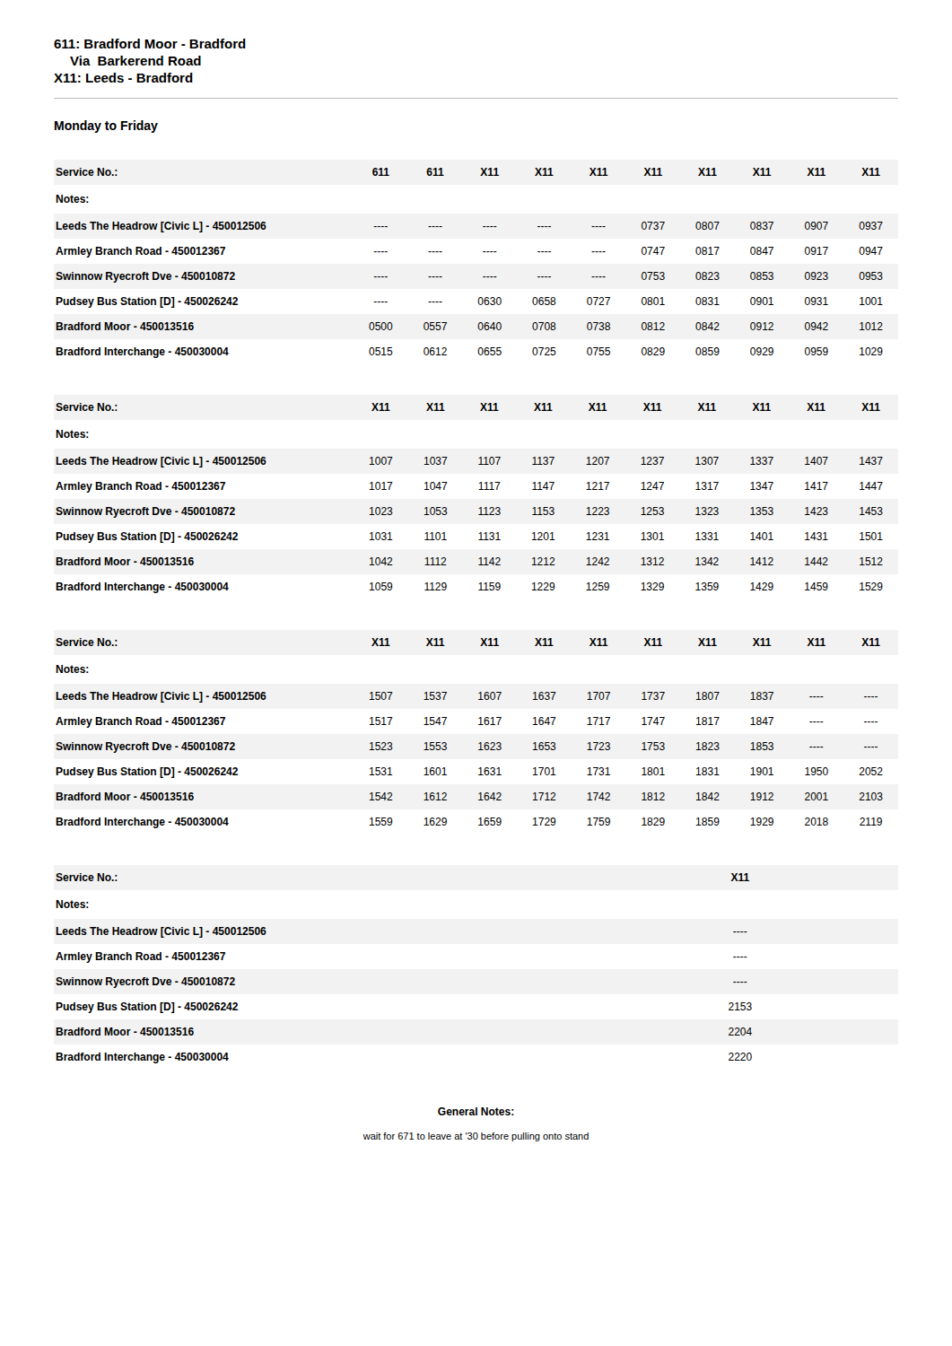611: Bradford Moor - Bradford
Via Barkerend Road
X11: Leeds - Bradford
Monday to Friday
| Service No.: | 611 | 611 | X11 | X11 | X11 | X11 | X11 | X11 | X11 | X11 |
| --- | --- | --- | --- | --- | --- | --- | --- | --- | --- | --- |
| Notes: | | | | | | | | | | |
| Leeds The Headrow [Civic L] - 450012506 | ---- | ---- | ---- | ---- | ---- | 0737 | 0807 | 0837 | 0907 | 0937 |
| Armley Branch Road - 450012367 | ---- | ---- | ---- | ---- | ---- | 0747 | 0817 | 0847 | 0917 | 0947 |
| Swinnow Ryecroft Dve - 450010872 | ---- | ---- | ---- | ---- | ---- | 0753 | 0823 | 0853 | 0923 | 0953 |
| Pudsey Bus Station [D] - 450026242 | ---- | ---- | 0630 | 0658 | 0727 | 0801 | 0831 | 0901 | 0931 | 1001 |
| Bradford Moor - 450013516 | 0500 | 0557 | 0640 | 0708 | 0738 | 0812 | 0842 | 0912 | 0942 | 1012 |
| Bradford Interchange - 450030004 | 0515 | 0612 | 0655 | 0725 | 0755 | 0829 | 0859 | 0929 | 0959 | 1029 |
| Service No.: | X11 | X11 | X11 | X11 | X11 | X11 | X11 | X11 | X11 | X11 |
| --- | --- | --- | --- | --- | --- | --- | --- | --- | --- | --- |
| Notes: | | | | | | | | | | |
| Leeds The Headrow [Civic L] - 450012506 | 1007 | 1037 | 1107 | 1137 | 1207 | 1237 | 1307 | 1337 | 1407 | 1437 |
| Armley Branch Road - 450012367 | 1017 | 1047 | 1117 | 1147 | 1217 | 1247 | 1317 | 1347 | 1417 | 1447 |
| Swinnow Ryecroft Dve - 450010872 | 1023 | 1053 | 1123 | 1153 | 1223 | 1253 | 1323 | 1353 | 1423 | 1453 |
| Pudsey Bus Station [D] - 450026242 | 1031 | 1101 | 1131 | 1201 | 1231 | 1301 | 1331 | 1401 | 1431 | 1501 |
| Bradford Moor - 450013516 | 1042 | 1112 | 1142 | 1212 | 1242 | 1312 | 1342 | 1412 | 1442 | 1512 |
| Bradford Interchange - 450030004 | 1059 | 1129 | 1159 | 1229 | 1259 | 1329 | 1359 | 1429 | 1459 | 1529 |
| Service No.: | X11 | X11 | X11 | X11 | X11 | X11 | X11 | X11 | X11 | X11 |
| --- | --- | --- | --- | --- | --- | --- | --- | --- | --- | --- |
| Notes: | | | | | | | | | | |
| Leeds The Headrow [Civic L] - 450012506 | 1507 | 1537 | 1607 | 1637 | 1707 | 1737 | 1807 | 1837 | ---- | ---- |
| Armley Branch Road - 450012367 | 1517 | 1547 | 1617 | 1647 | 1717 | 1747 | 1817 | 1847 | ---- | ---- |
| Swinnow Ryecroft Dve - 450010872 | 1523 | 1553 | 1623 | 1653 | 1723 | 1753 | 1823 | 1853 | ---- | ---- |
| Pudsey Bus Station [D] - 450026242 | 1531 | 1601 | 1631 | 1701 | 1731 | 1801 | 1831 | 1901 | 1950 | 2052 |
| Bradford Moor - 450013516 | 1542 | 1612 | 1642 | 1712 | 1742 | 1812 | 1842 | 1912 | 2001 | 2103 |
| Bradford Interchange - 450030004 | 1559 | 1629 | 1659 | 1729 | 1759 | 1829 | 1859 | 1929 | 2018 | 2119 |
| Service No.: | | | | | | | | | X11 | |
| --- | --- | --- | --- | --- | --- | --- | --- | --- | --- | --- |
| Notes: | | | | | | | | | | |
| Leeds The Headrow [Civic L] - 450012506 | | | | | | | | | ---- | |
| Armley Branch Road - 450012367 | | | | | | | | | ---- | |
| Swinnow Ryecroft Dve - 450010872 | | | | | | | | | ---- | |
| Pudsey Bus Station [D] - 450026242 | | | | | | | | | 2153 | |
| Bradford Moor - 450013516 | | | | | | | | | 2204 | |
| Bradford Interchange - 450030004 | | | | | | | | | 2220 | |
General Notes:
wait for 671 to leave at '30 before pulling onto stand